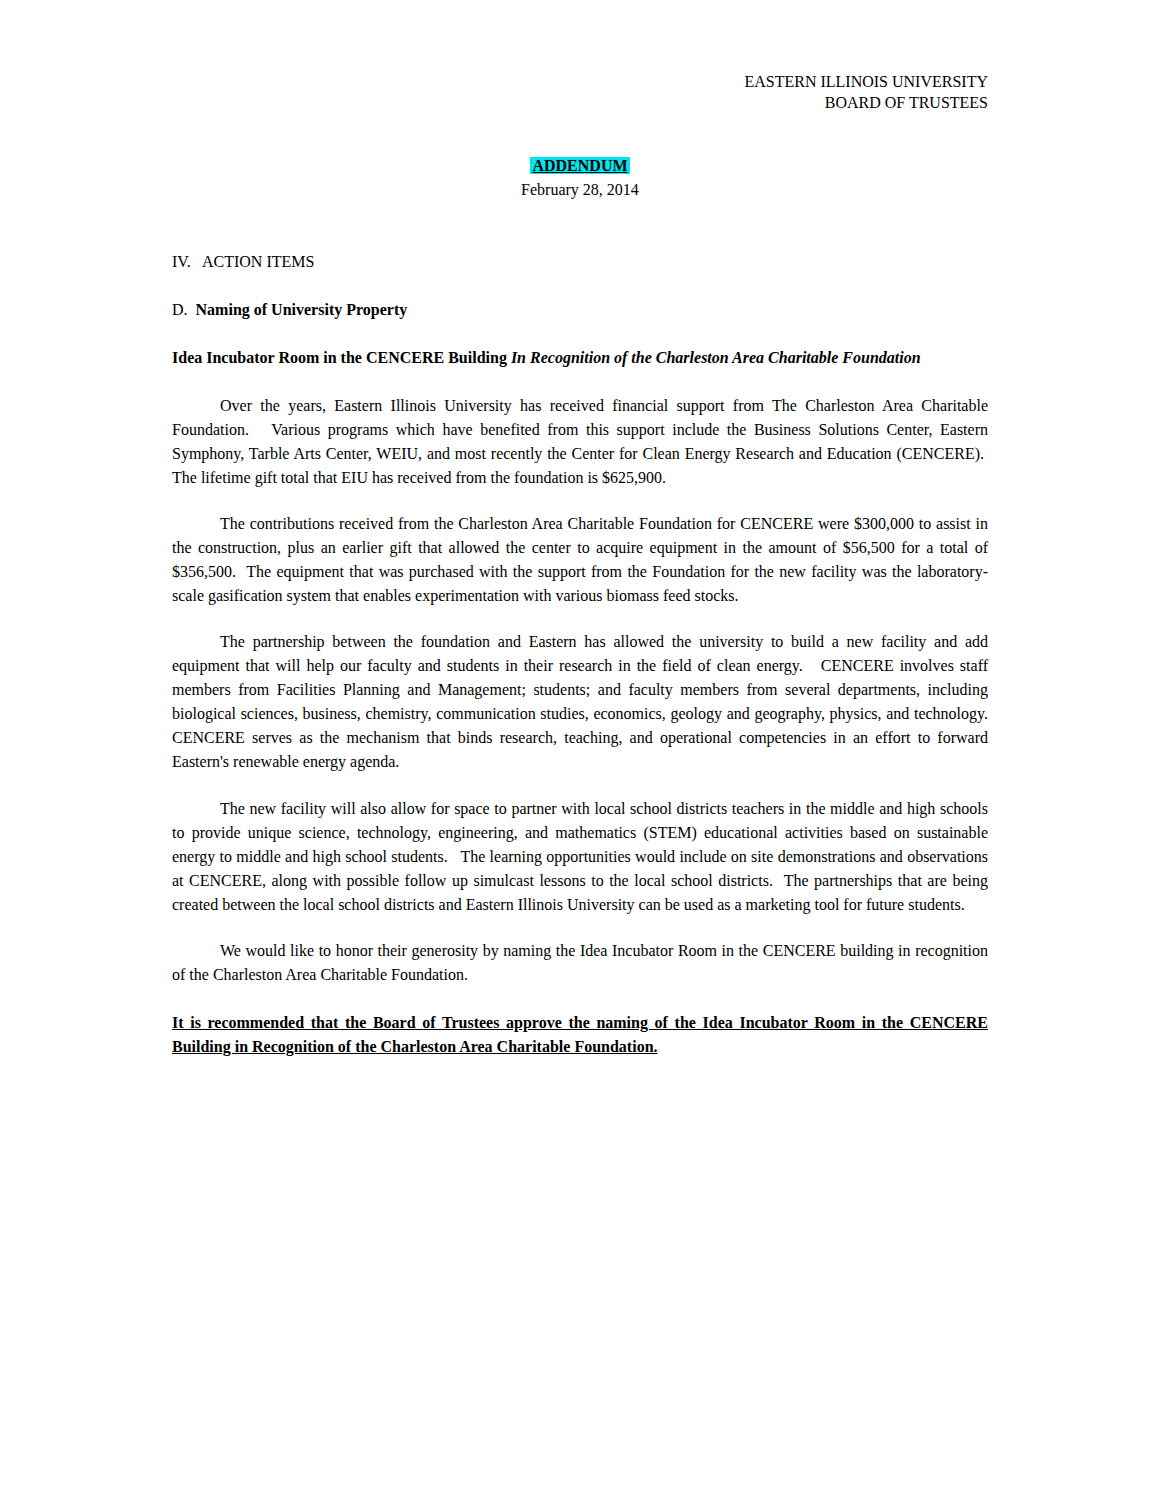EASTERN ILLINOIS UNIVERSITY
BOARD OF TRUSTEES
ADDENDUM
February 28, 2014
IV. ACTION ITEMS
D. Naming of University Property
Idea Incubator Room in the CENCERE Building In Recognition of the Charleston Area Charitable Foundation
Over the years, Eastern Illinois University has received financial support from The Charleston Area Charitable Foundation. Various programs which have benefited from this support include the Business Solutions Center, Eastern Symphony, Tarble Arts Center, WEIU, and most recently the Center for Clean Energy Research and Education (CENCERE). The lifetime gift total that EIU has received from the foundation is $625,900.
The contributions received from the Charleston Area Charitable Foundation for CENCERE were $300,000 to assist in the construction, plus an earlier gift that allowed the center to acquire equipment in the amount of $56,500 for a total of $356,500. The equipment that was purchased with the support from the Foundation for the new facility was the laboratory-scale gasification system that enables experimentation with various biomass feed stocks.
The partnership between the foundation and Eastern has allowed the university to build a new facility and add equipment that will help our faculty and students in their research in the field of clean energy. CENCERE involves staff members from Facilities Planning and Management; students; and faculty members from several departments, including biological sciences, business, chemistry, communication studies, economics, geology and geography, physics, and technology. CENCERE serves as the mechanism that binds research, teaching, and operational competencies in an effort to forward Eastern's renewable energy agenda.
The new facility will also allow for space to partner with local school districts teachers in the middle and high schools to provide unique science, technology, engineering, and mathematics (STEM) educational activities based on sustainable energy to middle and high school students. The learning opportunities would include on site demonstrations and observations at CENCERE, along with possible follow up simulcast lessons to the local school districts. The partnerships that are being created between the local school districts and Eastern Illinois University can be used as a marketing tool for future students.
We would like to honor their generosity by naming the Idea Incubator Room in the CENCERE building in recognition of the Charleston Area Charitable Foundation.
It is recommended that the Board of Trustees approve the naming of the Idea Incubator Room in the CENCERE Building in Recognition of the Charleston Area Charitable Foundation.